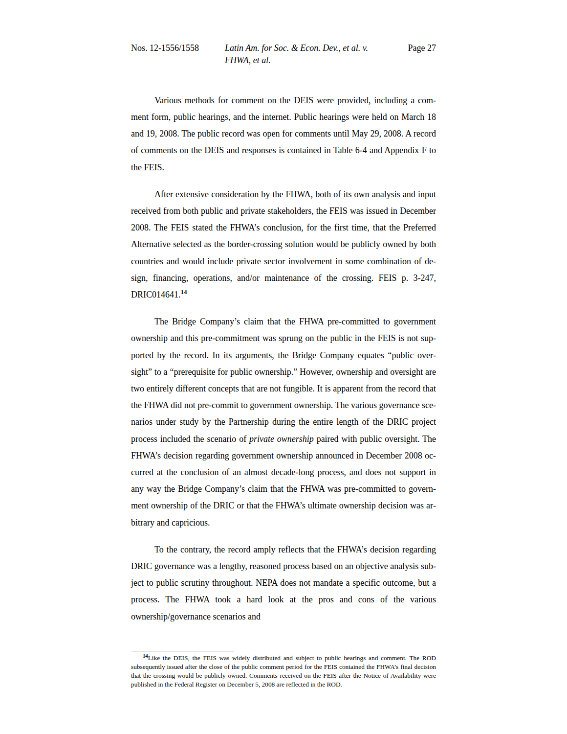Nos. 12-1556/1558
Latin Am. for Soc. & Econ. Dev., et al. v.FHWA, et al.
Page 27
Various methods for comment on the DEIS were provided, including a comment form, public hearings, and the internet. Public hearings were held on March 18 and 19, 2008. The public record was open for comments until May 29, 2008. A record of comments on the DEIS and responses is contained in Table 6-4 and Appendix F to the FEIS.
After extensive consideration by the FHWA, both of its own analysis and input received from both public and private stakeholders, the FEIS was issued in December 2008. The FEIS stated the FHWA’s conclusion, for the first time, that the Preferred Alternative selected as the border-crossing solution would be publicly owned by both countries and would include private sector involvement in some combination of design, financing, operations, and/or maintenance of the crossing. FEIS p. 3-247, DRIC014641.14
The Bridge Company’s claim that the FHWA pre-committed to government ownership and this pre-commitment was sprung on the public in the FEIS is not supported by the record. In its arguments, the Bridge Company equates “public oversight” to a “prerequisite for public ownership.” However, ownership and oversight are two entirely different concepts that are not fungible. It is apparent from the record that the FHWA did not pre-commit to government ownership. The various governance scenarios under study by the Partnership during the entire length of the DRIC project process included the scenario of private ownership paired with public oversight. The FHWA’s decision regarding government ownership announced in December 2008 occurred at the conclusion of an almost decade-long process, and does not support in any way the Bridge Company’s claim that the FHWA was pre-committed to government ownership of the DRIC or that the FHWA’s ultimate ownership decision was arbitrary and capricious.
To the contrary, the record amply reflects that the FHWA’s decision regarding DRIC governance was a lengthy, reasoned process based on an objective analysis subject to public scrutiny throughout. NEPA does not mandate a specific outcome, but a process. The FHWA took a hard look at the pros and cons of the various ownership/governance scenarios and
14 Like the DEIS, the FEIS was widely distributed and subject to public hearings and comment. The ROD subsequently issued after the close of the public comment period for the FEIS contained the FHWA’s final decision that the crossing would be publicly owned. Comments received on the FEIS after the Notice of Availability were published in the Federal Register on December 5, 2008 are reflected in the ROD.